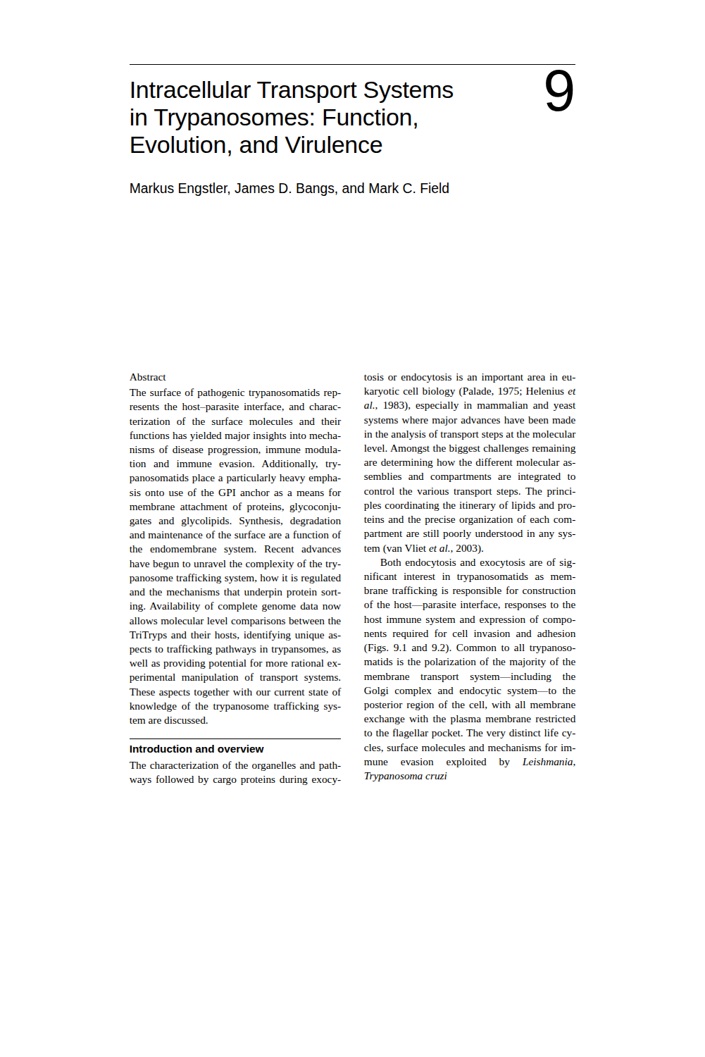9
Intracellular Transport Systems
in Trypanosomes: Function,
Evolution, and Virulence
Markus Engstler, James D. Bangs, and Mark C. Field
Abstract
The surface of pathogenic trypanosomatids represents the host–parasite interface, and characterization of the surface molecules and their functions has yielded major insights into mechanisms of disease progression, immune modulation and immune evasion. Additionally, trypanosomatids place a particularly heavy emphasis onto use of the GPI anchor as a means for membrane attachment of proteins, glycoconjugates and glycolipids. Synthesis, degradation and maintenance of the surface are a function of the endomembrane system. Recent advances have begun to unravel the complexity of the trypanosome trafficking system, how it is regulated and the mechanisms that underpin protein sorting. Availability of complete genome data now allows molecular level comparisons between the TriTryps and their hosts, identifying unique aspects to trafficking pathways in trypansomes, as well as providing potential for more rational experimental manipulation of transport systems. These aspects together with our current state of knowledge of the trypanosome trafficking system are discussed.
Introduction and overview
The characterization of the organelles and pathways followed by cargo proteins during exocytosis or endocytosis is an important area in eukaryotic cell biology (Palade, 1975; Helenius et al., 1983), especially in mammalian and yeast systems where major advances have been made in the analysis of transport steps at the molecular level. Amongst the biggest challenges remaining are determining how the different molecular assemblies and compartments are integrated to control the various transport steps. The principles coordinating the itinerary of lipids and proteins and the precise organization of each compartment are still poorly understood in any system (van Vliet et al., 2003).
Both endocytosis and exocytosis are of significant interest in trypanosomatids as membrane trafficking is responsible for construction of the host—parasite interface, responses to the host immune system and expression of components required for cell invasion and adhesion (Figs. 9.1 and 9.2). Common to all trypanosomatids is the polarization of the majority of the membrane transport system—including the Golgi complex and endocytic system—to the posterior region of the cell, with all membrane exchange with the plasma membrane restricted to the flagellar pocket. The very distinct life cycles, surface molecules and mechanisms for immune evasion exploited by Leishmania, Trypanosoma cruzi